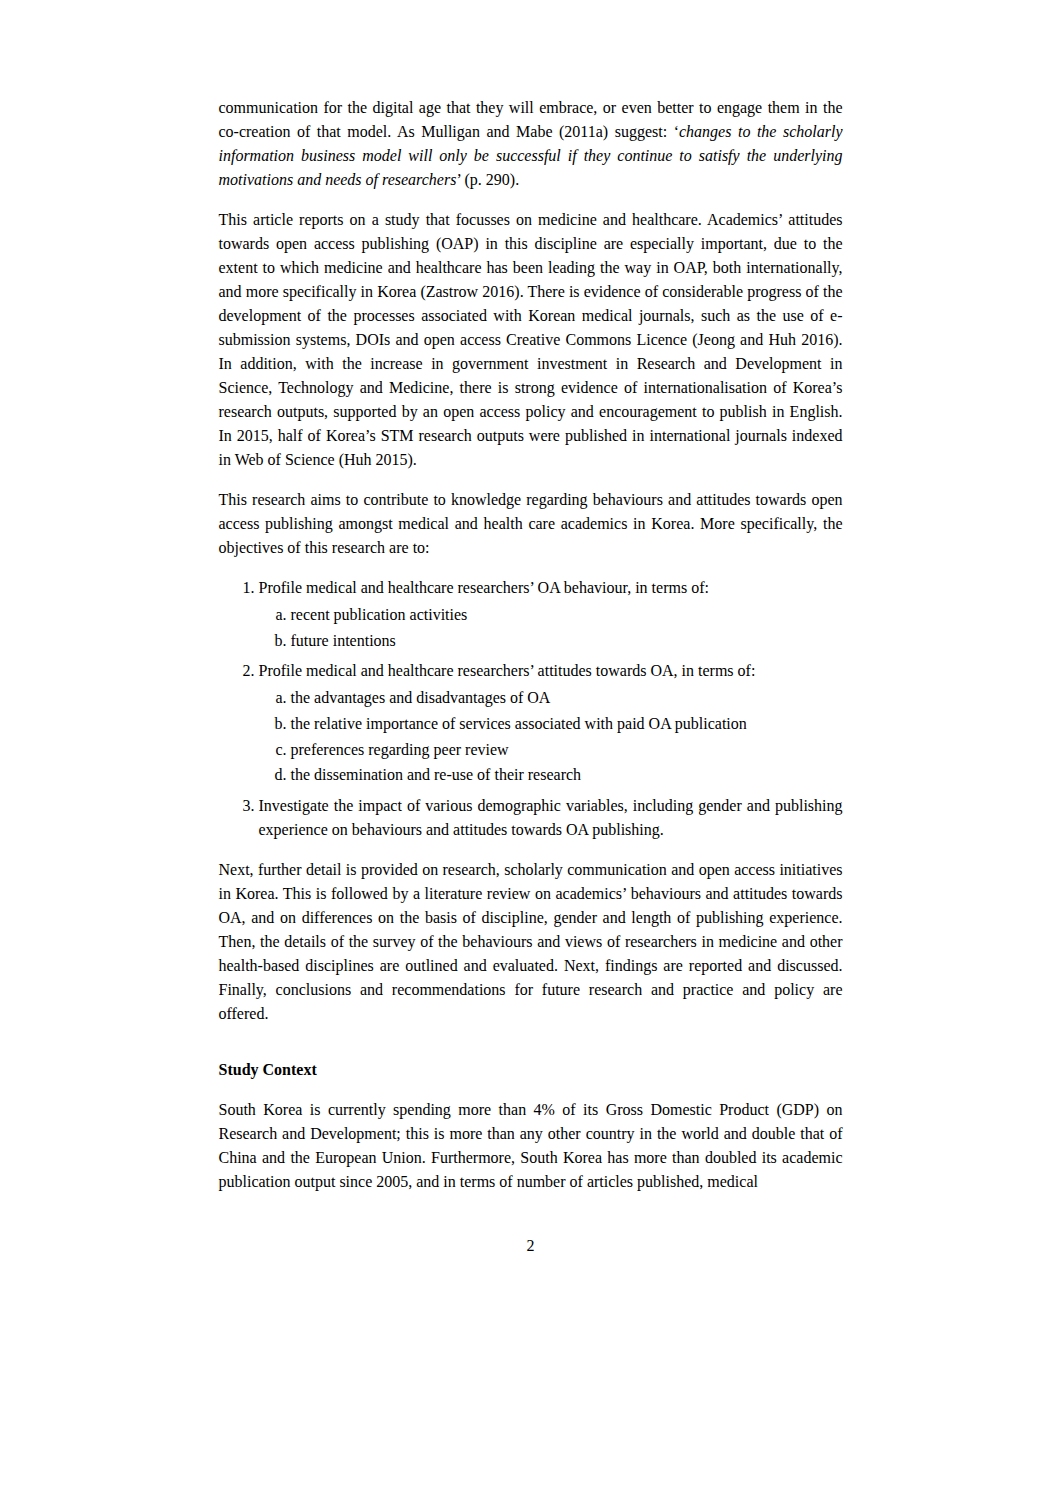communication for the digital age that they will embrace, or even better to engage them in the co-creation of that model. As Mulligan and Mabe (2011a) suggest: ‘changes to the scholarly information business model will only be successful if they continue to satisfy the underlying motivations and needs of researchers’ (p. 290).
This article reports on a study that focusses on medicine and healthcare. Academics’ attitudes towards open access publishing (OAP) in this discipline are especially important, due to the extent to which medicine and healthcare has been leading the way in OAP, both internationally, and more specifically in Korea (Zastrow 2016). There is evidence of considerable progress of the development of the processes associated with Korean medical journals, such as the use of e-submission systems, DOIs and open access Creative Commons Licence (Jeong and Huh 2016). In addition, with the increase in government investment in Research and Development in Science, Technology and Medicine, there is strong evidence of internationalisation of Korea’s research outputs, supported by an open access policy and encouragement to publish in English. In 2015, half of Korea’s STM research outputs were published in international journals indexed in Web of Science (Huh 2015).
This research aims to contribute to knowledge regarding behaviours and attitudes towards open access publishing amongst medical and health care academics in Korea. More specifically, the objectives of this research are to:
Profile medical and healthcare researchers’ OA behaviour, in terms of:
recent publication activities
future intentions
Profile medical and healthcare researchers’ attitudes towards OA, in terms of:
the advantages and disadvantages of OA
the relative importance of services associated with paid OA publication
preferences regarding peer review
the dissemination and re-use of their research
Investigate the impact of various demographic variables, including gender and publishing experience on behaviours and attitudes towards OA publishing.
Next, further detail is provided on research, scholarly communication and open access initiatives in Korea. This is followed by a literature review on academics’ behaviours and attitudes towards OA, and on differences on the basis of discipline, gender and length of publishing experience. Then, the details of the survey of the behaviours and views of researchers in medicine and other health-based disciplines are outlined and evaluated. Next, findings are reported and discussed. Finally, conclusions and recommendations for future research and practice and policy are offered.
Study Context
South Korea is currently spending more than 4% of its Gross Domestic Product (GDP) on Research and Development; this is more than any other country in the world and double that of China and the European Union. Furthermore, South Korea has more than doubled its academic publication output since 2005, and in terms of number of articles published, medical
2